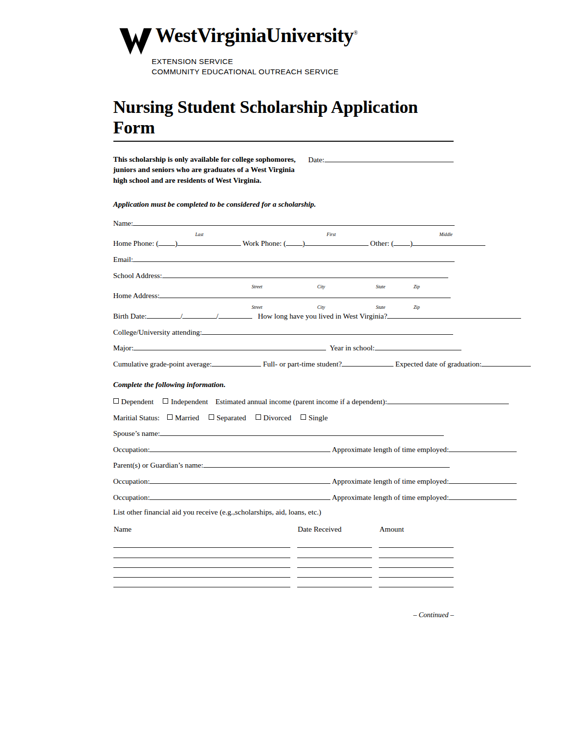WestVirginiaUniversity®
EXTENSION SERVICE
COMMUNITY EDUCATIONAL OUTREACH SERVICE
Nursing Student Scholarship Application Form
This scholarship is only available for college sophomores, juniors and seniors who are graduates of a West Virginia high school and are residents of West Virginia.
Date:
Application must be completed to be considered for a scholarship.
Name:
Last First Middle
Home Phone: ( ) Work Phone: ( ) Other: ( )
Email:
School Address:
Street City State Zip
Home Address:
Street City State Zip
Birth Date: / / How long have you lived in West Virginia?
College/University attending:
Major: Year in school:
Cumulative grade-point average: Full- or part-time student? Expected date of graduation:
Complete the following information.
Dependent Independent Estimated annual income (parent income if a dependent):
Maritial Status: Married Separated Divorced Single
Spouse’s name:
Occupation: Approximate length of time employed:
Parent(s) or Guardian’s name:
Occupation: Approximate length of time employed:
Occupation: Approximate length of time employed:
List other financial aid you receive (e.g.,scholarships, aid, loans, etc.)
| Name | | Date Received | | Amount |
| --- | --- | --- | --- | --- |
– Continued –